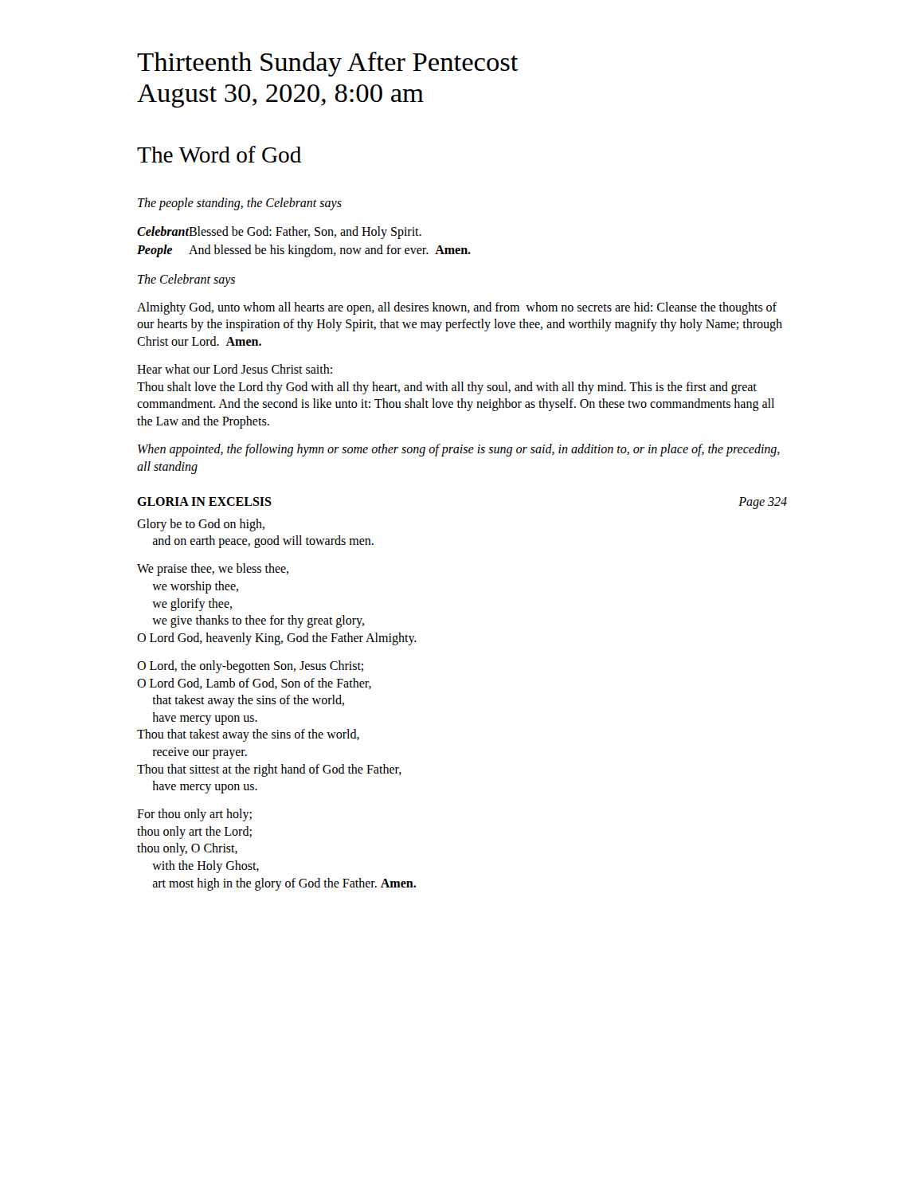Thirteenth Sunday After Pentecost
August 30, 2020, 8:00 am
The Word of God
The people standing, the Celebrant says
| Celebrant | Blessed be God: Father, Son, and Holy Spirit. |
| People | And blessed be his kingdom, now and for ever. Amen. |
The Celebrant says
Almighty God, unto whom all hearts are open, all desires known, and from whom no secrets are hid: Cleanse the thoughts of our hearts by the inspiration of thy Holy Spirit, that we may perfectly love thee, and worthily magnify thy holy Name; through Christ our Lord. Amen.
Hear what our Lord Jesus Christ saith:
Thou shalt love the Lord thy God with all thy heart, and with all thy soul, and with all thy mind. This is the first and great commandment. And the second is like unto it: Thou shalt love thy neighbor as thyself. On these two commandments hang all the Law and the Prophets.
When appointed, the following hymn or some other song of praise is sung or said, in addition to, or in place of, the preceding, all standing
GLORIA IN EXCELSIS Page 324
Glory be to God on high,
and on earth peace, good will towards men.
We praise thee, we bless thee,
we worship thee, we glorify thee, we give thanks to thee for thy great glory, O Lord God, heavenly King, God the Father Almighty.
O Lord, the only-begotten Son, Jesus Christ;
O Lord God, Lamb of God, Son of the Father,
that takest away the sins of the world, have mercy upon us. Thou that takest away the sins of the world,
receive our prayer. Thou that sittest at the right hand of God the Father,
have mercy upon us.
For thou only art holy;
thou only art the Lord;
thou only, O Christ,
with the Holy Ghost, art most high in the glory of God the Father. Amen.